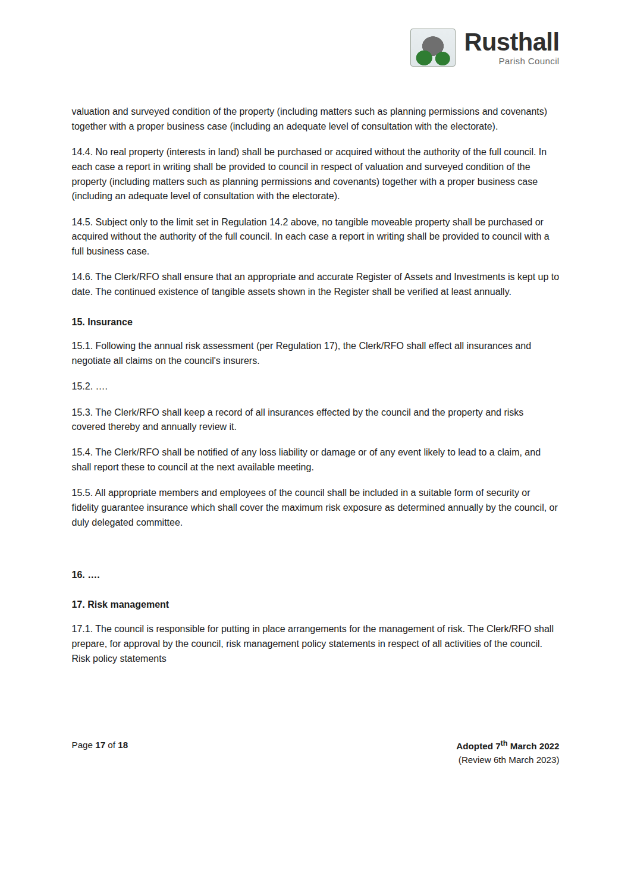Rusthall Parish Council
valuation and surveyed condition of the property (including matters such as planning permissions and covenants) together with a proper business case (including an adequate level of consultation with the electorate).
14.4. No real property (interests in land) shall be purchased or acquired without the authority of the full council. In each case a report in writing shall be provided to council in respect of valuation and surveyed condition of the property (including matters such as planning permissions and covenants) together with a proper business case (including an adequate level of consultation with the electorate).
14.5. Subject only to the limit set in Regulation 14.2 above, no tangible moveable property shall be purchased or acquired without the authority of the full council. In each case a report in writing shall be provided to council with a full business case.
14.6. The Clerk/RFO shall ensure that an appropriate and accurate Register of Assets and Investments is kept up to date. The continued existence of tangible assets shown in the Register shall be verified at least annually.
15. Insurance
15.1. Following the annual risk assessment (per Regulation 17), the Clerk/RFO shall effect all insurances and negotiate all claims on the council's insurers.
15.2. ….
15.3. The Clerk/RFO shall keep a record of all insurances effected by the council and the property and risks covered thereby and annually review it.
15.4. The Clerk/RFO shall be notified of any loss liability or damage or of any event likely to lead to a claim, and shall report these to council at the next available meeting.
15.5. All appropriate members and employees of the council shall be included in a suitable form of security or fidelity guarantee insurance which shall cover the maximum risk exposure as determined annually by the council, or duly delegated committee.
16. ….
17. Risk management
17.1. The council is responsible for putting in place arrangements for the management of risk. The Clerk/RFO shall prepare, for approval by the council, risk management policy statements in respect of all activities of the council. Risk policy statements
Page 17 of 18
Adopted 7th March 2022 (Review 6th March 2023)